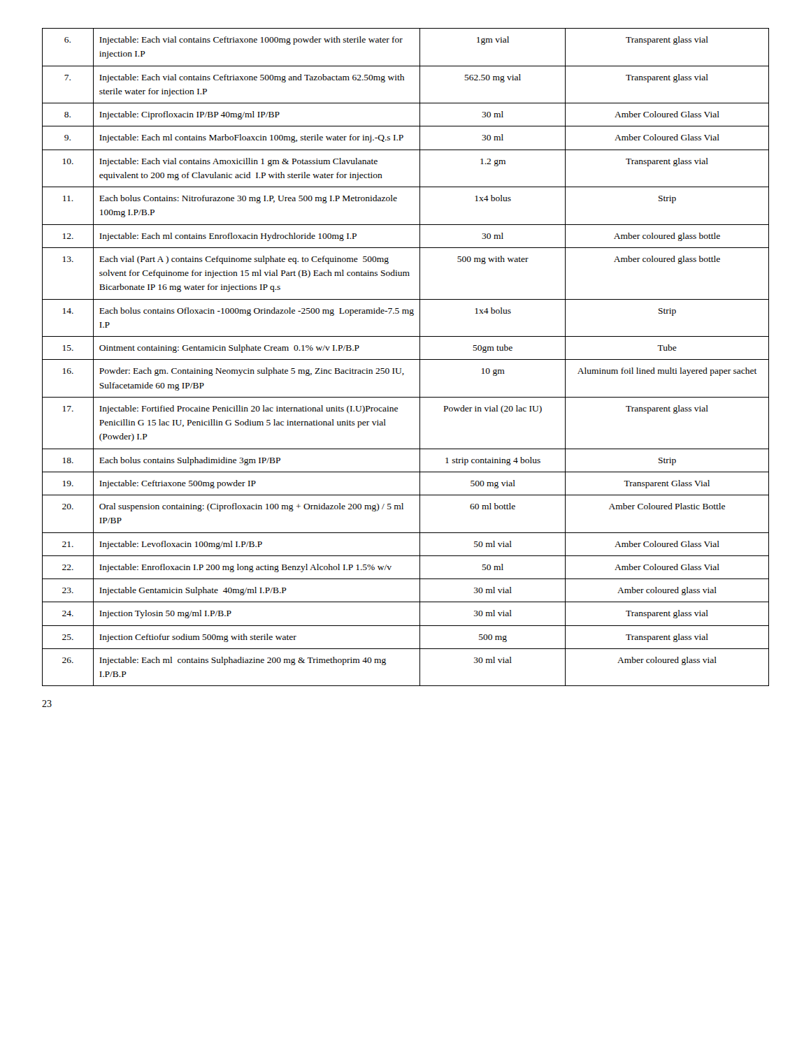| 6. | Injectable: Each vial contains Ceftriaxone 1000mg powder with sterile water for injection I.P | 1gm vial | Transparent glass vial |
| 7. | Injectable: Each vial contains Ceftriaxone 500mg and Tazobactam 62.50mg with sterile water for injection I.P | 562.50 mg vial | Transparent glass vial |
| 8. | Injectable: Ciprofloxacin IP/BP 40mg/ml IP/BP | 30 ml | Amber Coloured Glass Vial |
| 9. | Injectable: Each ml contains MarboFloaxcin 100mg, sterile water for inj.-Q.s I.P | 30 ml | Amber Coloured Glass Vial |
| 10. | Injectable: Each vial contains Amoxicillin 1 gm & Potassium Clavulanate equivalent to 200 mg of Clavulanic acid I.P with sterile water for injection | 1.2 gm | Transparent glass vial |
| 11. | Each bolus Contains: Nitrofurazone 30 mg I.P, Urea 500 mg I.P Metronidazole 100mg I.P/B.P | 1x4 bolus | Strip |
| 12. | Injectable: Each ml contains Enrofloxacin Hydrochloride 100mg I.P | 30 ml | Amber coloured glass bottle |
| 13. | Each vial (Part A ) contains Cefquinome sulphate eq. to Cefquinome 500mg solvent for Cefquinome for injection 15 ml vial Part (B) Each ml contains Sodium Bicarbonate IP 16 mg water for injections IP q.s | 500 mg with water | Amber coloured glass bottle |
| 14. | Each bolus contains Ofloxacin -1000mg Orindazole -2500 mg Loperamide-7.5 mg I.P | 1x4 bolus | Strip |
| 15. | Ointment containing: Gentamicin Sulphate Cream 0.1% w/v I.P/B.P | 50gm tube | Tube |
| 16. | Powder: Each gm. Containing Neomycin sulphate 5 mg, Zinc Bacitracin 250 IU, Sulfacetamide 60 mg IP/BP | 10 gm | Aluminum foil lined multi layered paper sachet |
| 17. | Injectable: Fortified Procaine Penicillin 20 lac international units (I.U)Procaine Penicillin G 15 lac IU, Penicillin G Sodium 5 lac international units per vial (Powder) I.P | Powder in vial (20 lac IU) | Transparent glass vial |
| 18. | Each bolus contains Sulphadimidine 3gm IP/BP | 1 strip containing 4 bolus | Strip |
| 19. | Injectable: Ceftriaxone 500mg powder IP | 500 mg vial | Transparent Glass Vial |
| 20. | Oral suspension containing: (Ciprofloxacin 100 mg + Ornidazole 200 mg) / 5 ml IP/BP | 60 ml bottle | Amber Coloured Plastic Bottle |
| 21. | Injectable: Levofloxacin 100mg/ml I.P/B.P | 50 ml vial | Amber Coloured Glass Vial |
| 22. | Injectable: Enrofloxacin I.P 200 mg long acting Benzyl Alcohol I.P 1.5% w/v | 50 ml | Amber Coloured Glass Vial |
| 23. | Injectable Gentamicin Sulphate 40mg/ml I.P/B.P | 30 ml vial | Amber coloured glass vial |
| 24. | Injection Tylosin 50 mg/ml I.P/B.P | 30 ml vial | Transparent glass vial |
| 25. | Injection Ceftiofur sodium 500mg with sterile water | 500 mg | Transparent glass vial |
| 26. | Injectable: Each ml contains Sulphadiazine 200 mg & Trimethoprim 40 mg I.P/B.P | 30 ml vial | Amber coloured glass vial |
23